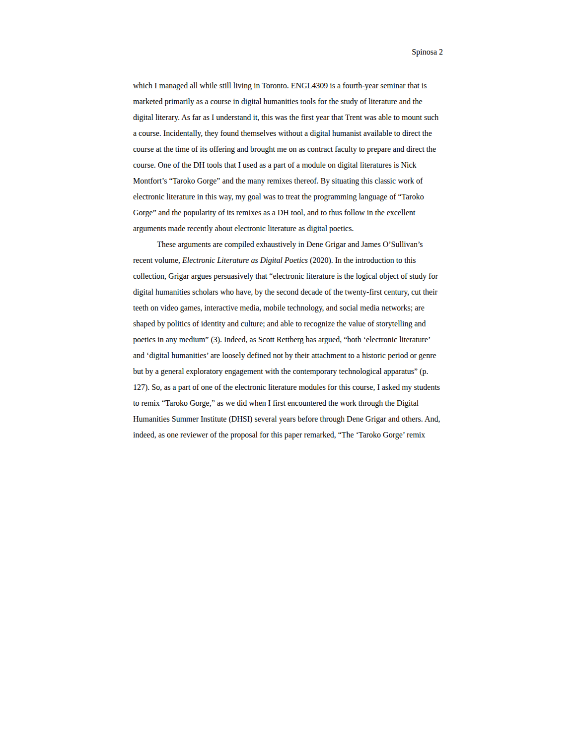Spinosa 2
which I managed all while still living in Toronto. ENGL4309 is a fourth-year seminar that is marketed primarily as a course in digital humanities tools for the study of literature and the digital literary. As far as I understand it, this was the first year that Trent was able to mount such a course. Incidentally, they found themselves without a digital humanist available to direct the course at the time of its offering and brought me on as contract faculty to prepare and direct the course. One of the DH tools that I used as a part of a module on digital literatures is Nick Montfort’s “Taroko Gorge” and the many remixes thereof. By situating this classic work of electronic literature in this way, my goal was to treat the programming language of “Taroko Gorge” and the popularity of its remixes as a DH tool, and to thus follow in the excellent arguments made recently about electronic literature as digital poetics.
These arguments are compiled exhaustively in Dene Grigar and James O’Sullivan’s recent volume, Electronic Literature as Digital Poetics (2020). In the introduction to this collection, Grigar argues persuasively that “electronic literature is the logical object of study for digital humanities scholars who have, by the second decade of the twenty-first century, cut their teeth on video games, interactive media, mobile technology, and social media networks; are shaped by politics of identity and culture; and able to recognize the value of storytelling and poetics in any medium” (3). Indeed, as Scott Rettberg has argued, “both ‘electronic literature’ and ‘digital humanities’ are loosely defined not by their attachment to a historic period or genre but by a general exploratory engagement with the contemporary technological apparatus” (p. 127). So, as a part of one of the electronic literature modules for this course, I asked my students to remix “Taroko Gorge,” as we did when I first encountered the work through the Digital Humanities Summer Institute (DHSI) several years before through Dene Grigar and others. And, indeed, as one reviewer of the proposal for this paper remarked, “The ‘Taroko Gorge’ remix